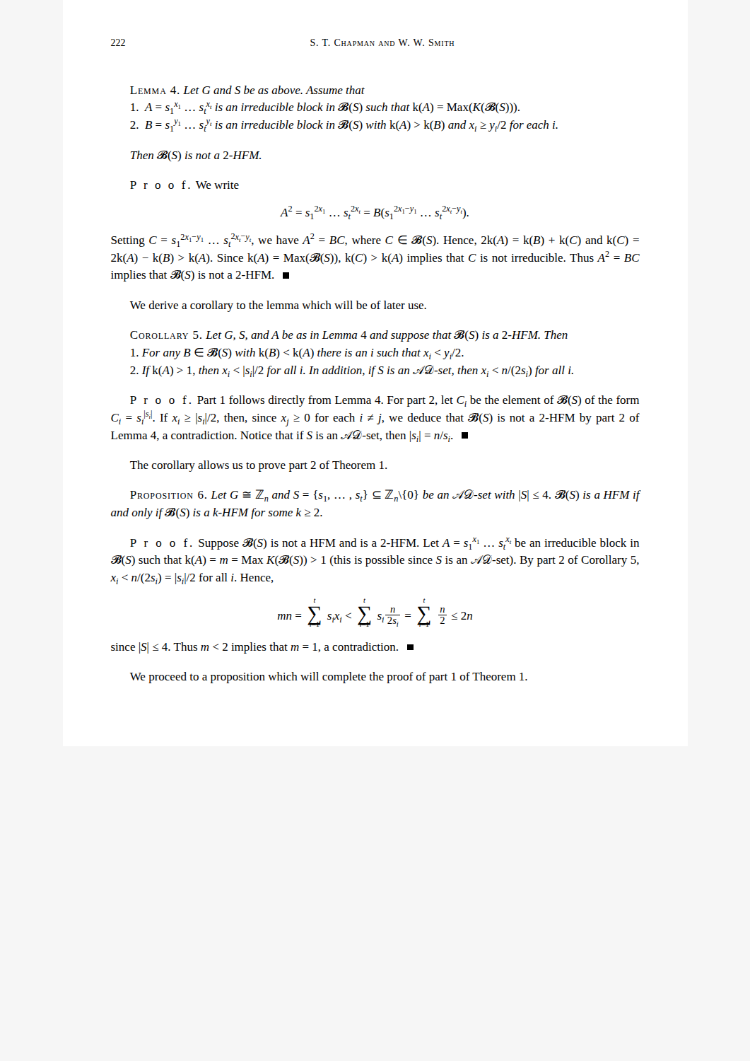222 S. T. Chapman and W. W. Smith
Lemma 4. Let G and S be as above. Assume that
1. A = s1x1 … stxt is an irreducible block in 𝓑(S) such that k(A) = Max(K(𝓑(S))).
2. B = s1y1 … styt is an irreducible block in 𝓑(S) with k(A) > k(B) and xi ≥ yi/2 for each i.
Then 𝓑(S) is not a 2-HFM.
P r o o f. We write
A2 = s12x1 … st2xt = B(s12x1−y1 … st2xt−yt).
Setting C = s12x1−y1 … st2xt−yt, we have A2 = BC, where C ∈ 𝓑(S). Hence, 2k(A) = k(B) + k(C) and k(C) = 2k(A) − k(B) > k(A). Since k(A) = Max(𝓑(S)), k(C) > k(A) implies that C is not irreducible. Thus A2 = BC implies that 𝓑(S) is not a 2-HFM.
We derive a corollary to the lemma which will be of later use.
Corollary 5. Let G, S, and A be as in Lemma 4 and suppose that 𝓑(S) is a 2-HFM. Then
1. For any B ∈ 𝓑(S) with k(B) < k(A) there is an i such that xi < yi/2.
2. If k(A) > 1, then xi < |si|/2 for all i. In addition, if S is an 𝒜𝒟-set, then xi < n/(2si) for all i.
P r o o f. Part 1 follows directly from Lemma 4. For part 2, let Ci be the element of 𝓑(S) of the form Ci = si|si|. If xi ≥ |si|/2, then, since xj ≥ 0 for each i ≠ j, we deduce that 𝓑(S) is not a 2-HFM by part 2 of Lemma 4, a contradiction. Notice that if S is an 𝒜𝒟-set, then |si| = n/si.
The corollary allows us to prove part 2 of Theorem 1.
Proposition 6. Let G ≅ ℤn and S = {s1, … , st} ⊆ ℤn\{0} be an 𝒜𝒟-set with |S| ≤ 4. 𝓑(S) is a HFM if and only if 𝓑(S) is a k-HFM for some k ≥ 2.
P r o o f. Suppose 𝓑(S) is not a HFM and is a 2-HFM. Let A = s1x1 … stxt be an irreducible block in 𝓑(S) such that k(A) = m = Max K(𝓑(S)) > 1 (this is possible since S is an 𝒜𝒟-set). By part 2 of Corollary 5, xi < n/(2si) = |si|/2 for all i. Hence,
mn = t∑i=1 sixi < t∑i=1 si n 2si = t∑i=1 n 2 ≤ 2n
since |S| ≤ 4. Thus m < 2 implies that m = 1, a contradiction.
We proceed to a proposition which will complete the proof of part 1 of Theorem 1.